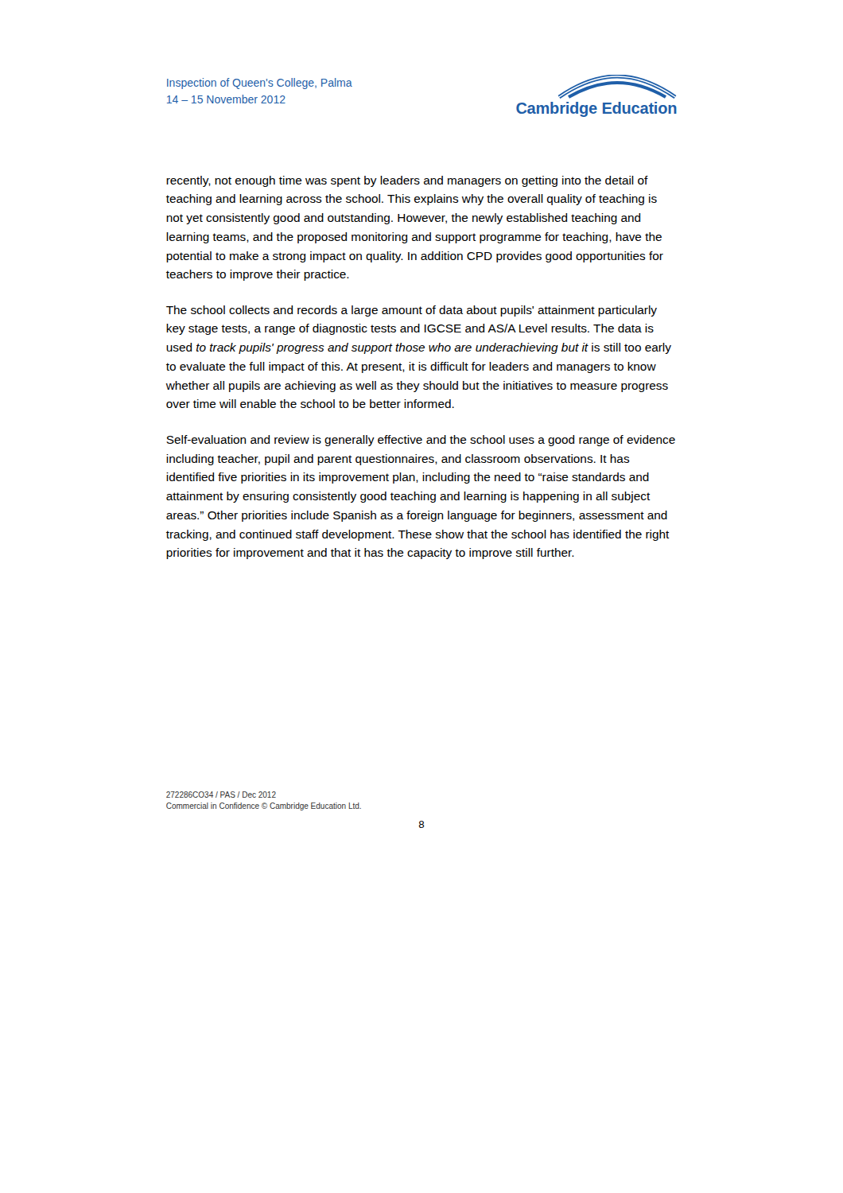Inspection of Queen's College, Palma
14 – 15 November 2012
Cambridge Education
recently, not enough time was spent by leaders and managers on getting into the detail of teaching and learning across the school. This explains why the overall quality of teaching is not yet consistently good and outstanding. However, the newly established teaching and learning teams, and the proposed monitoring and support programme for teaching, have the potential to make a strong impact on quality. In addition CPD provides good opportunities for teachers to improve their practice.
The school collects and records a large amount of data about pupils' attainment particularly key stage tests, a range of diagnostic tests and IGCSE and AS/A Level results. The data is used to track pupils' progress and support those who are underachieving but it is still too early to evaluate the full impact of this. At present, it is difficult for leaders and managers to know whether all pupils are achieving as well as they should but the initiatives to measure progress over time will enable the school to be better informed.
Self-evaluation and review is generally effective and the school uses a good range of evidence including teacher, pupil and parent questionnaires, and classroom observations. It has identified five priorities in its improvement plan, including the need to “raise standards and attainment by ensuring consistently good teaching and learning is happening in all subject areas.” Other priorities include Spanish as a foreign language for beginners, assessment and tracking, and continued staff development. These show that the school has identified the right priorities for improvement and that it has the capacity to improve still further.
272286CO34 / PAS / Dec 2012
Commercial in Confidence © Cambridge Education Ltd.
8